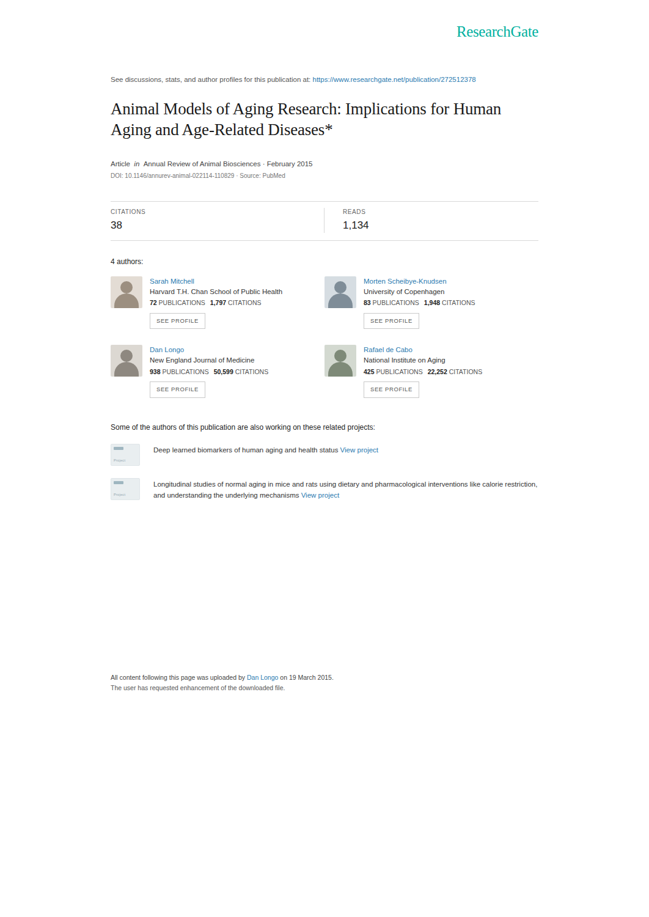Research Gate
See discussions, stats, and author profiles for this publication at: https://www.researchgate.net/publication/272512378
Animal Models of Aging Research: Implications for Human Aging and Age-Related Diseases*
Article in Annual Review of Animal Biosciences · February 2015
DOI: 10.1146/annurev-animal-022114-110829 · Source: PubMed
CITATIONS
38
READS
1,134
4 authors:
Sarah Mitchell
Harvard T.H. Chan School of Public Health
72 PUBLICATIONS 1,797 CITATIONS
SEE PROFILE
Morten Scheibye-Knudsen
University of Copenhagen
83 PUBLICATIONS 1,948 CITATIONS
SEE PROFILE
Dan Longo
New England Journal of Medicine
938 PUBLICATIONS 50,599 CITATIONS
SEE PROFILE
Rafael de Cabo
National Institute on Aging
425 PUBLICATIONS 22,252 CITATIONS
SEE PROFILE
Some of the authors of this publication are also working on these related projects:
Deep learned biomarkers of human aging and health status View project
Longitudinal studies of normal aging in mice and rats using dietary and pharmacological interventions like calorie restriction, and understanding the underlying mechanisms View project
All content following this page was uploaded by Dan Longo on 19 March 2015.
The user has requested enhancement of the downloaded file.